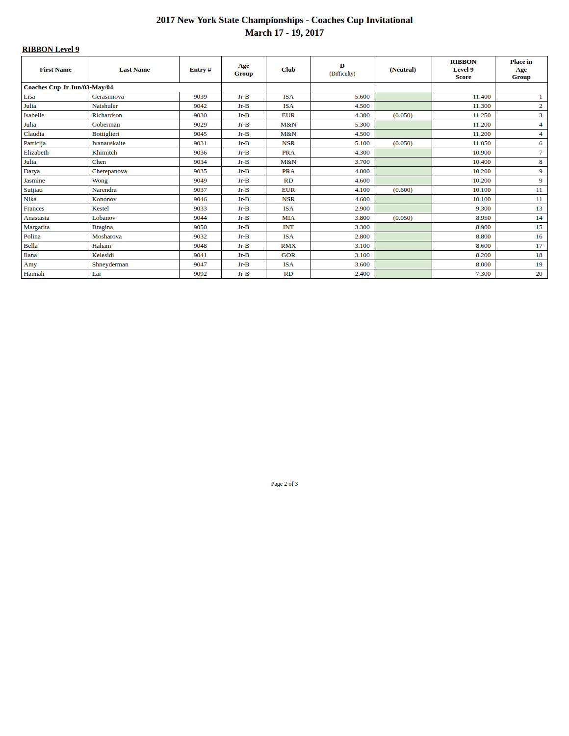2017 New York State Championships - Coaches Cup Invitational
March 17 - 19, 2017
RIBBON Level 9
| First Name | Last Name | Entry # | Age Group | Club | D (Difficulty) | (Neutral) | RIBBON Level 9 Score | Place in Age Group |
| --- | --- | --- | --- | --- | --- | --- | --- | --- |
| Coaches Cup Jr Jun/03-May/04 | | | | | | |
| Lisa | Gerasimova | 9039 | Jr-B | ISA | 5.600 | | 11.400 | 1 |
| Julia | Naishuler | 9042 | Jr-B | ISA | 4.500 | | 11.300 | 2 |
| Isabelle | Richardson | 9030 | Jr-B | EUR | 4.300 | (0.050) | 11.250 | 3 |
| Julia | Goberman | 9029 | Jr-B | M&N | 5.300 | | 11.200 | 4 |
| Claudia | Bottiglieri | 9045 | Jr-B | M&N | 4.500 | | 11.200 | 4 |
| Patricija | Ivanauskaite | 9031 | Jr-B | NSR | 5.100 | (0.050) | 11.050 | 6 |
| Elizabeth | Khimitch | 9036 | Jr-B | PRA | 4.300 | | 10.900 | 7 |
| Julia | Chen | 9034 | Jr-B | M&N | 3.700 | | 10.400 | 8 |
| Darya | Cherepanova | 9035 | Jr-B | PRA | 4.800 | | 10.200 | 9 |
| Jasmine | Wong | 9049 | Jr-B | RD | 4.600 | | 10.200 | 9 |
| Sutjiati | Narendra | 9037 | Jr-B | EUR | 4.100 | (0.600) | 10.100 | 11 |
| Nika | Kononov | 9046 | Jr-B | NSR | 4.600 | | 10.100 | 11 |
| Frances | Kestel | 9033 | Jr-B | ISA | 2.900 | | 9.300 | 13 |
| Anastasia | Lobanov | 9044 | Jr-B | MIA | 3.800 | (0.050) | 8.950 | 14 |
| Margarita | Bragina | 9050 | Jr-B | INT | 3.300 | | 8.900 | 15 |
| Polina | Mosharova | 9032 | Jr-B | ISA | 2.800 | | 8.800 | 16 |
| Bella | Haham | 9048 | Jr-B | RMX | 3.100 | | 8.600 | 17 |
| Ilana | Kelesidi | 9041 | Jr-B | GOR | 3.100 | | 8.200 | 18 |
| Amy | Shneyderman | 9047 | Jr-B | ISA | 3.600 | | 8.000 | 19 |
| Hannah | Lai | 9092 | Jr-B | RD | 2.400 | | 7.300 | 20 |
Page 2 of 3